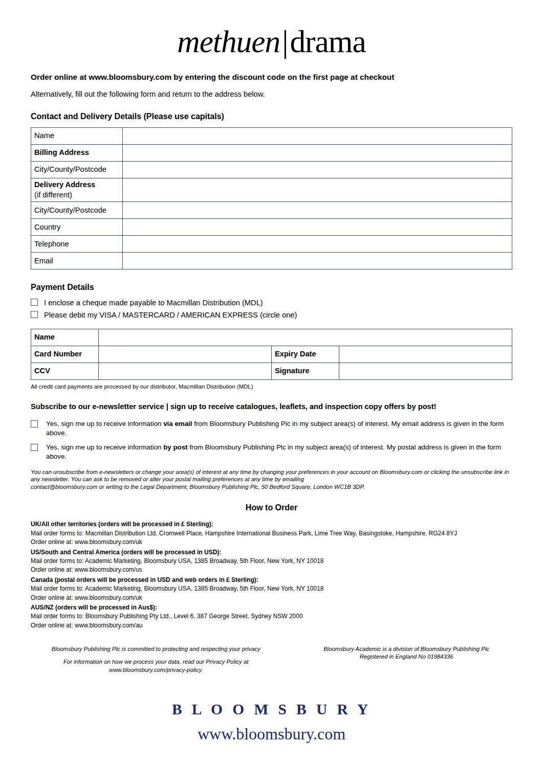methuen|drama
Order online at www.bloomsbury.com by entering the discount code on the first page at checkout
Alternatively, fill out the following form and return to the address below.
Contact and Delivery Details (Please use capitals)
| Name | |
| Billing Address | |
| City/County/Postcode | |
| Delivery Address (if different) | |
| City/County/Postcode | |
| Country | |
| Telephone | |
| Email | |
Payment Details
I enclose a cheque made payable to Macmillan Distribution (MDL)
Please debit my VISA / MASTERCARD / AMERICAN EXPRESS (circle one)
| Name | |
| Card Number | | Expiry Date | |
| CCV | | Signature | |
All credit card payments are processed by our distributor, Macmillan Distribution (MDL)
Subscribe to our e-newsletter service | sign up to receive catalogues, leaflets, and inspection copy offers by post!
Yes, sign me up to receive information via email from Bloomsbury Publishing Plc in my subject area(s) of interest. My email address is given in the form above.
Yes, sign me up to receive information by post from Bloomsbury Publishing Plc in my subject area(s) of interest. My postal address is given in the form above.
You can unsubscribe from e-newsletters or change your area(s) of interest at any time by changing your preferences in your account on Bloomsbury.com or clicking the unsubscribe link in any newsletter. You can ask to be removed or alter your postal mailing preferences at any time by emailing
contact@bloomsbury.com or writing to the Legal Department, Bloomsbury Publishing Plc, 50 Bedford Square, London WC1B 3DP.
How to Order
UK/All other territories (orders will be processed in £ Sterling):
Mail order forms to: Macmillan Distribution Ltd, Cromwell Place, Hampshire International Business Park, Lime Tree Way, Basingstoke, Hampshire, RG24 8YJ
Order online at: www.bloomsbury.com/uk
US/South and Central America (orders will be processed in USD):
Mail order forms to: Academic Marketing, Bloomsbury USA, 1385 Broadway, 5th Floor, New York, NY 10018
Order online at: www.bloomsbury.com/us
Canada (postal orders will be processed in USD and web orders in £ Sterling):
Mail order forms to: Academic Marketing, Bloomsbury USA, 1385 Broadway, 5th Floor, New York, NY 10018
Order online at: www.bloomsbury.com/uk
AUS/NZ (orders will be processed in Aus$):
Mail order forms to: Bloomsbury Publishing Pty Ltd., Level 6, 387 George Street, Sydney NSW 2000
Order online at: www.bloomsbury.com/au
Bloomsbury Publishing Plc is committed to protecting and respecting your privacy
For information on how we process your data, read our Privacy Policy at www.bloomsbury.com/privacy-policy.
Bloomsbury Academic is a division of Bloomsbury Publishing Plc
Registered in England No 01984336
B L O O M S B U R Y
www.bloomsbury.com